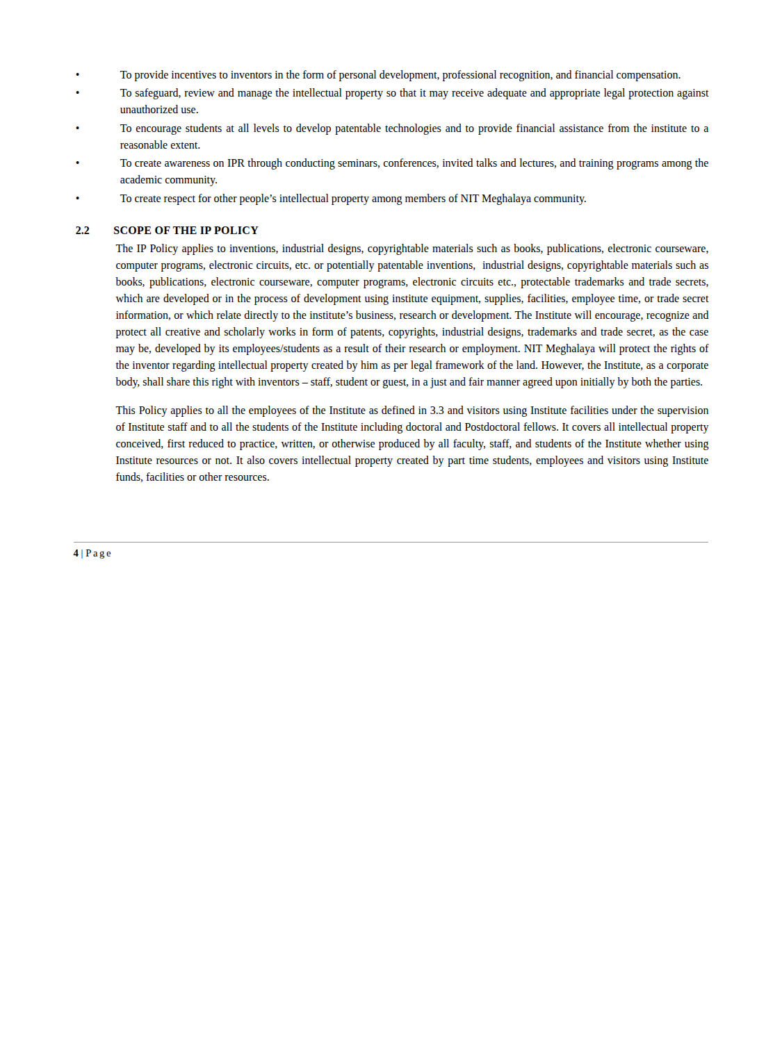To provide incentives to inventors in the form of personal development, professional recognition, and financial compensation.
To safeguard, review and manage the intellectual property so that it may receive adequate and appropriate legal protection against unauthorized use.
To encourage students at all levels to develop patentable technologies and to provide financial assistance from the institute to a reasonable extent.
To create awareness on IPR through conducting seminars, conferences, invited talks and lectures, and training programs among the academic community.
To create respect for other people’s intellectual property among members of NIT Meghalaya community.
2.2 SCOPE OF THE IP POLICY
The IP Policy applies to inventions, industrial designs, copyrightable materials such as books, publications, electronic courseware, computer programs, electronic circuits, etc. or potentially patentable inventions, industrial designs, copyrightable materials such as books, publications, electronic courseware, computer programs, electronic circuits etc., protectable trademarks and trade secrets, which are developed or in the process of development using institute equipment, supplies, facilities, employee time, or trade secret information, or which relate directly to the institute’s business, research or development. The Institute will encourage, recognize and protect all creative and scholarly works in form of patents, copyrights, industrial designs, trademarks and trade secret, as the case may be, developed by its employees/students as a result of their research or employment. NIT Meghalaya will protect the rights of the inventor regarding intellectual property created by him as per legal framework of the land. However, the Institute, as a corporate body, shall share this right with inventors – staff, student or guest, in a just and fair manner agreed upon initially by both the parties.
This Policy applies to all the employees of the Institute as defined in 3.3 and visitors using Institute facilities under the supervision of Institute staff and to all the students of the Institute including doctoral and Postdoctoral fellows. It covers all intellectual property conceived, first reduced to practice, written, or otherwise produced by all faculty, staff, and students of the Institute whether using Institute resources or not. It also covers intellectual property created by part time students, employees and visitors using Institute funds, facilities or other resources.
4 | Page